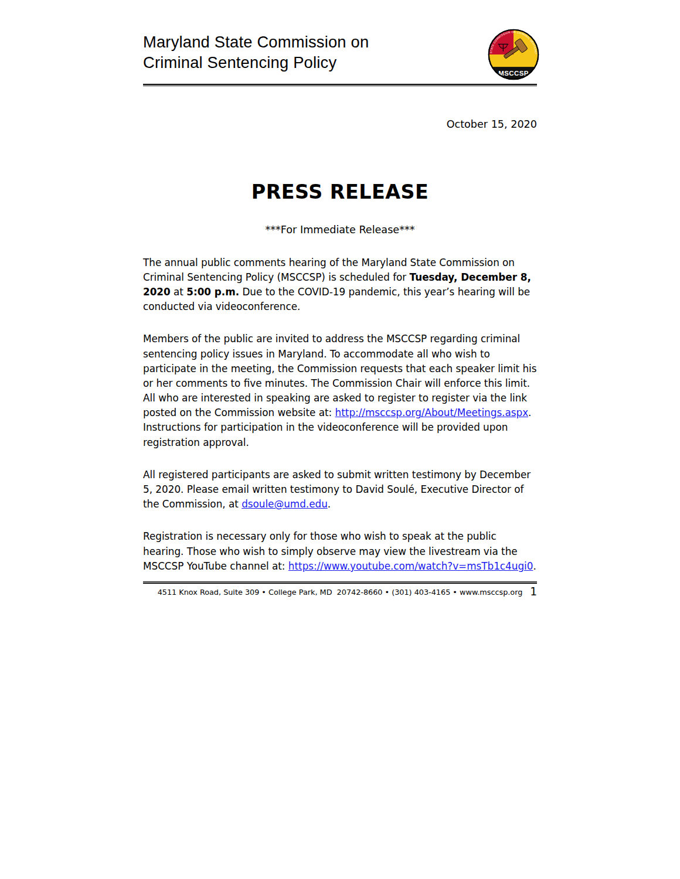Maryland State Commission on
Criminal Sentencing Policy
MSCCSP MARYLAND STATE COMMISSION ON CRIMINAL SENTENCING POLICY
October 15, 2020
PRESS RELEASE
***For Immediate Release***
The annual public comments hearing of the Maryland State Commission on Criminal Sentencing Policy (MSCCSP) is scheduled for Tuesday, December 8, 2020 at 5:00 p.m. Due to the COVID-19 pandemic, this year’s hearing will be conducted via videoconference.
Members of the public are invited to address the MSCCSP regarding criminal sentencing policy issues in Maryland. To accommodate all who wish to participate in the meeting, the Commission requests that each speaker limit his or her comments to five minutes. The Commission Chair will enforce this limit. All who are interested in speaking are asked to register to register via the link posted on the Commission website at: http://msccsp.org/About/Meetings.aspx. Instructions for participation in the videoconference will be provided upon registration approval.
All registered participants are asked to submit written testimony by December 5, 2020. Please email written testimony to David Soulé, Executive Director of the Commission, at dsoule@umd.edu.
Registration is necessary only for those who wish to speak at the public hearing. Those who wish to simply observe may view the livestream via the MSCCSP YouTube channel at: https://www.youtube.com/watch?v=msTb1c4ugi0.
4511 Knox Road, Suite 309 • College Park, MD 20742-8660 • (301) 403-4165 • www.msccsp.org
1